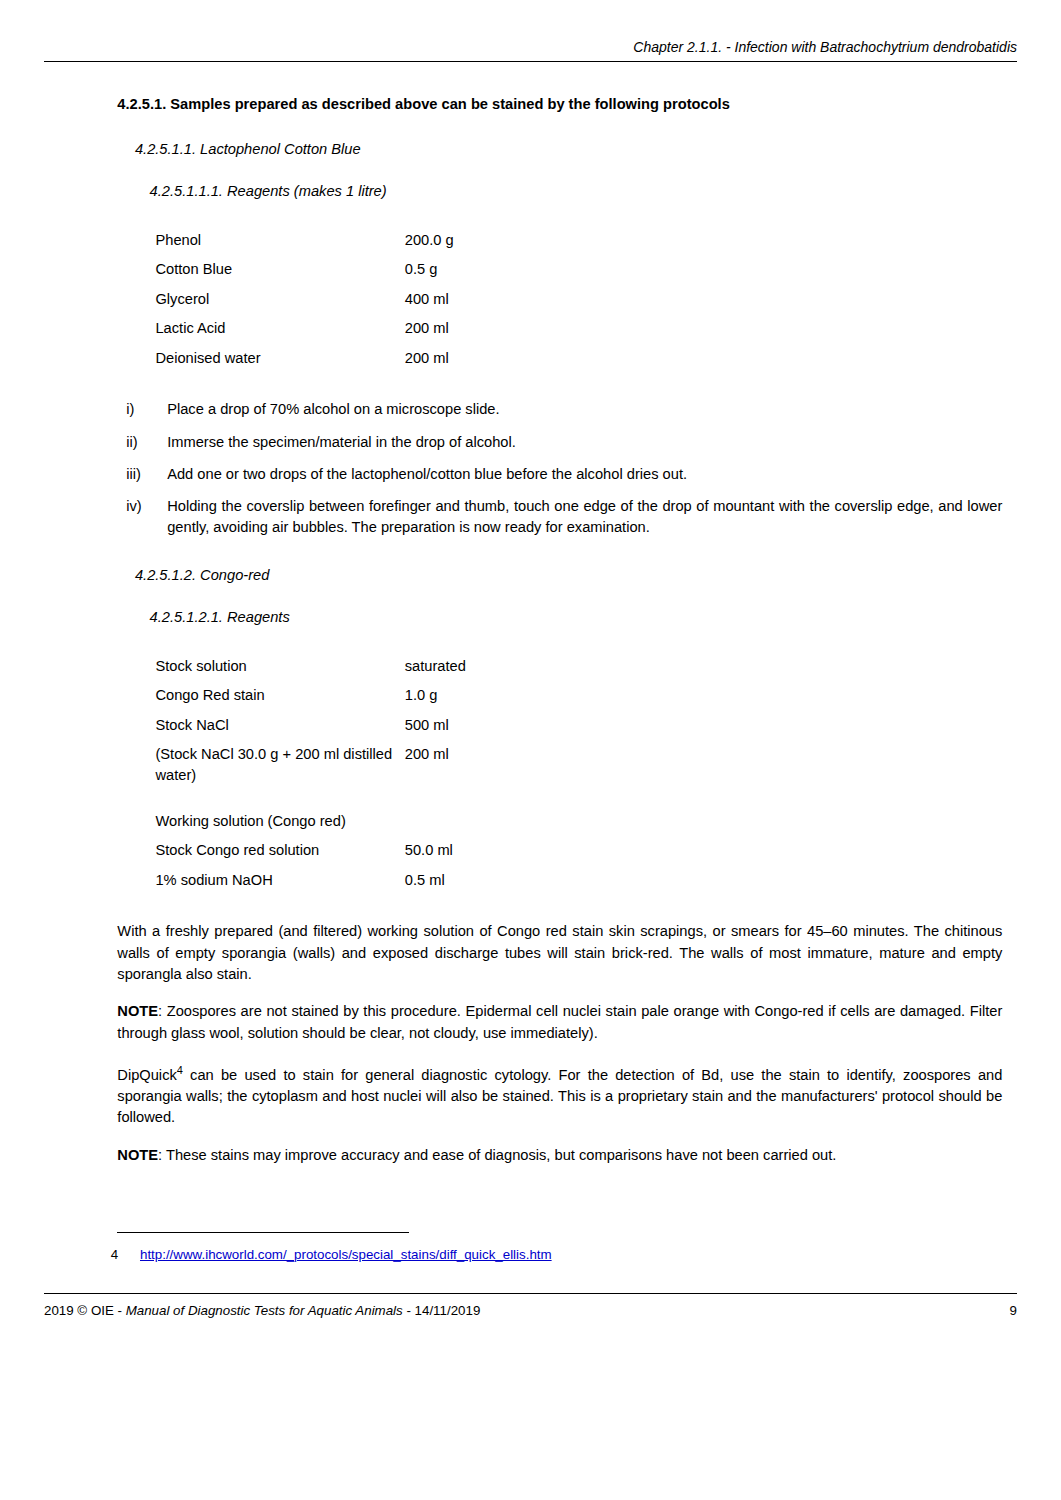Chapter 2.1.1. - Infection with Batrachochytrium dendrobatidis
4.2.5.1. Samples prepared as described above can be stained by the following protocols
4.2.5.1.1. Lactophenol Cotton Blue
4.2.5.1.1.1. Reagents (makes 1 litre)
| Phenol | 200.0 g |
| Cotton Blue | 0.5 g |
| Glycerol | 400 ml |
| Lactic Acid | 200 ml |
| Deionised water | 200 ml |
i) Place a drop of 70% alcohol on a microscope slide.
ii) Immerse the specimen/material in the drop of alcohol.
iii) Add one or two drops of the lactophenol/cotton blue before the alcohol dries out.
iv) Holding the coverslip between forefinger and thumb, touch one edge of the drop of mountant with the coverslip edge, and lower gently, avoiding air bubbles. The preparation is now ready for examination.
4.2.5.1.2. Congo-red
4.2.5.1.2.1. Reagents
| Stock solution | saturated |
| Congo Red stain | 1.0 g |
| Stock NaCl | 500 ml |
| (Stock NaCl 30.0 g + 200 ml distilled water) | 200 ml |
| Working solution (Congo red) | |
| Stock Congo red solution | 50.0 ml |
| 1% sodium NaOH | 0.5 ml |
With a freshly prepared (and filtered) working solution of Congo red stain skin scrapings, or smears for 45–60 minutes. The chitinous walls of empty sporangia (walls) and exposed discharge tubes will stain brick-red. The walls of most immature, mature and empty sporangla also stain.
NOTE: Zoospores are not stained by this procedure. Epidermal cell nuclei stain pale orange with Congo-red if cells are damaged. Filter through glass wool, solution should be clear, not cloudy, use immediately).
DipQuick4 can be used to stain for general diagnostic cytology. For the detection of Bd, use the stain to identify, zoospores and sporangia walls; the cytoplasm and host nuclei will also be stained. This is a proprietary stain and the manufacturers' protocol should be followed.
NOTE: These stains may improve accuracy and ease of diagnosis, but comparisons have not been carried out.
4 http://www.ihcworld.com/_protocols/special_stains/diff_quick_ellis.htm
2019 © OIE - Manual of Diagnostic Tests for Aquatic Animals - 14/11/2019
9